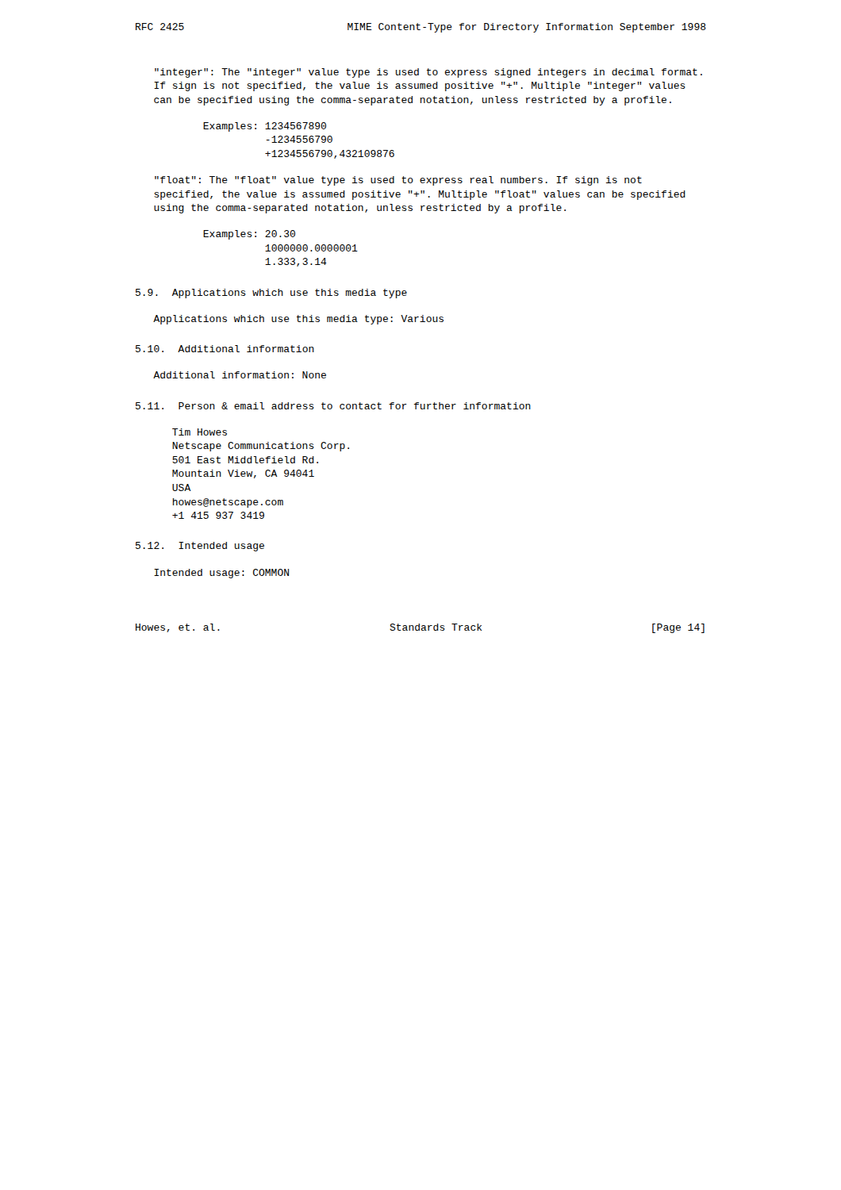RFC 2425 MIME Content-Type for Directory Information September 1998
"integer": The "integer" value type is used to express signed integers in decimal format. If sign is not specified, the value is assumed positive "+". Multiple "integer" values can be specified using the comma-separated notation, unless restricted by a profile.
     Examples: 1234567890
               -1234556790
               +1234556790,432109876
"float": The "float" value type is used to express real numbers. If sign is not specified, the value is assumed positive "+". Multiple "float" values can be specified using the comma-separated notation, unless restricted by a profile.
     Examples: 20.30
               1000000.0000001
               1.333,3.14
5.9. Applications which use this media type
Applications which use this media type: Various
5.10. Additional information
Additional information: None
5.11. Person & email address to contact for further information
   Tim Howes
   Netscape Communications Corp.
   501 East Middlefield Rd.
   Mountain View, CA 94041
   USA
   howes@netscape.com
   +1 415 937 3419
5.12. Intended usage
Intended usage: COMMON
Howes, et. al. Standards Track [Page 14]